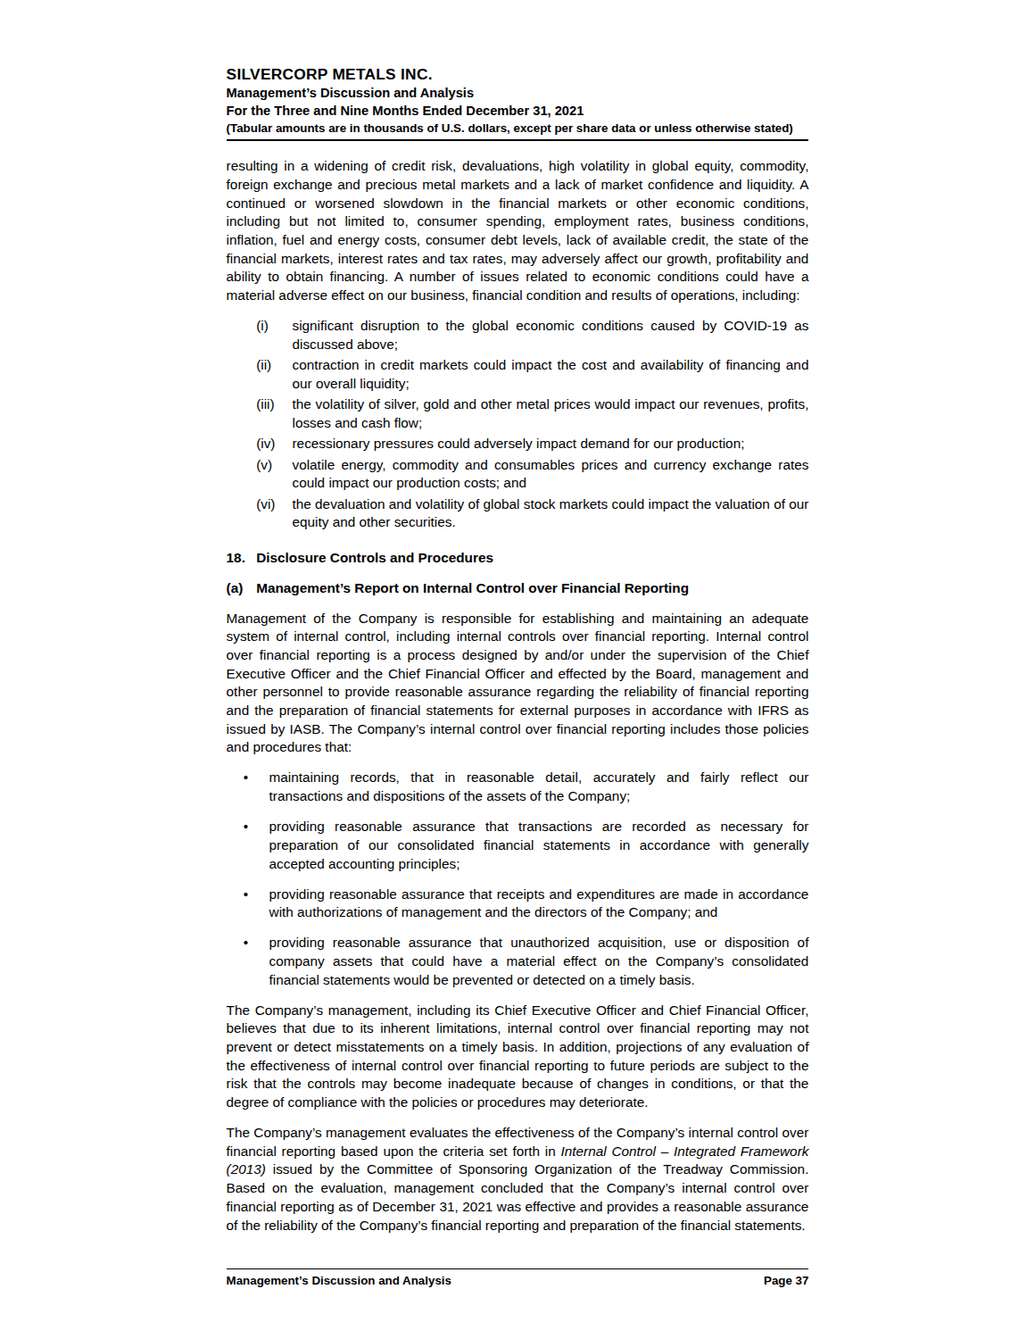SILVERCORP METALS INC.
Management’s Discussion and Analysis
For the Three and Nine Months Ended December 31, 2021
(Tabular amounts are in thousands of U.S. dollars, except per share data or unless otherwise stated)
resulting in a widening of credit risk, devaluations, high volatility in global equity, commodity, foreign exchange and precious metal markets and a lack of market confidence and liquidity. A continued or worsened slowdown in the financial markets or other economic conditions, including but not limited to, consumer spending, employment rates, business conditions, inflation, fuel and energy costs, consumer debt levels, lack of available credit, the state of the financial markets, interest rates and tax rates, may adversely affect our growth, profitability and ability to obtain financing. A number of issues related to economic conditions could have a material adverse effect on our business, financial condition and results of operations, including:
(i) significant disruption to the global economic conditions caused by COVID-19 as discussed above;
(ii) contraction in credit markets could impact the cost and availability of financing and our overall liquidity;
(iii) the volatility of silver, gold and other metal prices would impact our revenues, profits, losses and cash flow;
(iv) recessionary pressures could adversely impact demand for our production;
(v) volatile energy, commodity and consumables prices and currency exchange rates could impact our production costs; and
(vi) the devaluation and volatility of global stock markets could impact the valuation of our equity and other securities.
18. Disclosure Controls and Procedures
(a) Management’s Report on Internal Control over Financial Reporting
Management of the Company is responsible for establishing and maintaining an adequate system of internal control, including internal controls over financial reporting. Internal control over financial reporting is a process designed by and/or under the supervision of the Chief Executive Officer and the Chief Financial Officer and effected by the Board, management and other personnel to provide reasonable assurance regarding the reliability of financial reporting and the preparation of financial statements for external purposes in accordance with IFRS as issued by IASB. The Company’s internal control over financial reporting includes those policies and procedures that:
•maintaining records, that in reasonable detail, accurately and fairly reflect our transactions and dispositions of the assets of the Company;
•providing reasonable assurance that transactions are recorded as necessary for preparation of our consolidated financial statements in accordance with generally accepted accounting principles;
•providing reasonable assurance that receipts and expenditures are made in accordance with authorizations of management and the directors of the Company; and
•providing reasonable assurance that unauthorized acquisition, use or disposition of company assets that could have a material effect on the Company’s consolidated financial statements would be prevented or detected on a timely basis.
The Company’s management, including its Chief Executive Officer and Chief Financial Officer, believes that due to its inherent limitations, internal control over financial reporting may not prevent or detect misstatements on a timely basis. In addition, projections of any evaluation of the effectiveness of internal control over financial reporting to future periods are subject to the risk that the controls may become inadequate because of changes in conditions, or that the degree of compliance with the policies or procedures may deteriorate.
The Company’s management evaluates the effectiveness of the Company’s internal control over financial reporting based upon the criteria set forth in Internal Control – Integrated Framework (2013) issued by the Committee of Sponsoring Organization of the Treadway Commission. Based on the evaluation, management concluded that the Company’s internal control over financial reporting as of December 31, 2021 was effective and provides a reasonable assurance of the reliability of the Company’s financial reporting and preparation of the financial statements.
Management’s Discussion and Analysis Page 37